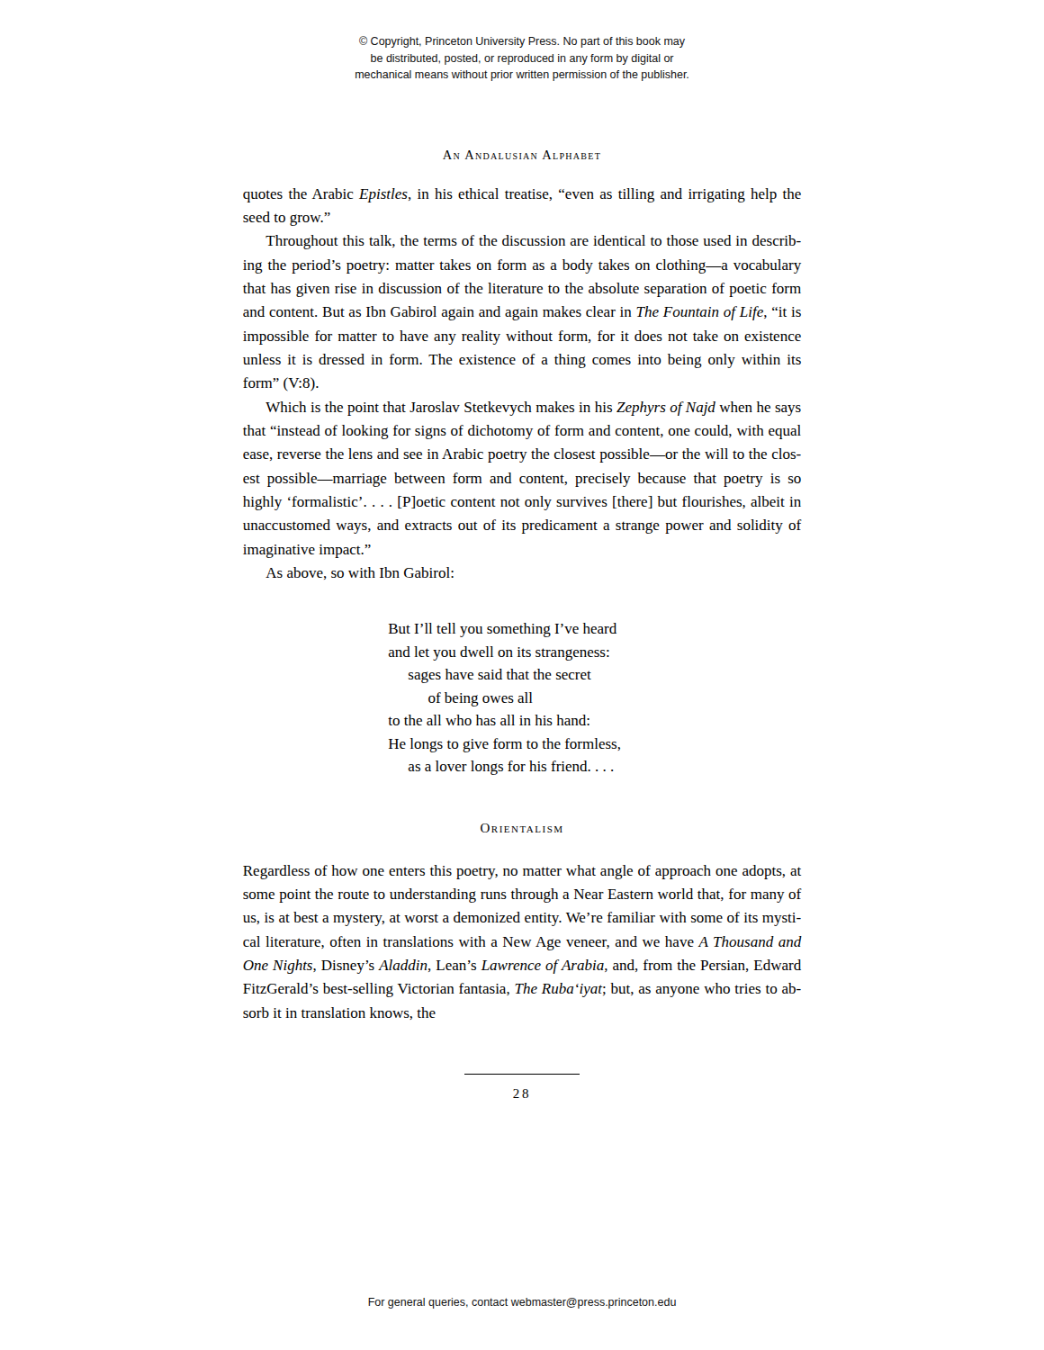© Copyright, Princeton University Press. No part of this book may be distributed, posted, or reproduced in any form by digital or mechanical means without prior written permission of the publisher.
An Andalusian Alphabet
quotes the Arabic Epistles, in his ethical treatise, “even as tilling and irrigating help the seed to grow.”
Throughout this talk, the terms of the discussion are identical to those used in describing the period’s poetry: matter takes on form as a body takes on clothing—a vocabulary that has given rise in discussion of the literature to the absolute separation of poetic form and content. But as Ibn Gabirol again and again makes clear in The Fountain of Life, “it is impossible for matter to have any reality without form, for it does not take on existence unless it is dressed in form. The existence of a thing comes into being only within its form” (V:8).
Which is the point that Jaroslav Stetkevych makes in his Zephyrs of Najd when he says that “instead of looking for signs of dichotomy of form and content, one could, with equal ease, reverse the lens and see in Arabic poetry the closest possible—or the will to the closest possible—marriage between form and content, precisely because that poetry is so highly ‘formalistic’. . . . [P]oetic content not only survives [there] but flourishes, albeit in unaccustomed ways, and extracts out of its predicament a strange power and solidity of imaginative impact.”
As above, so with Ibn Gabirol:
But I’ll tell you something I’ve heard
and let you dwell on its strangeness:
sages have said that the secret
of being owes all
to the all who has all in his hand:
He longs to give form to the formless,
as a lover longs for his friend. . . .
Orientalism
Regardless of how one enters this poetry, no matter what angle of approach one adopts, at some point the route to understanding runs through a Near Eastern world that, for many of us, is at best a mystery, at worst a demonized entity. We’re familiar with some of its mystical literature, often in translations with a New Age veneer, and we have A Thousand and One Nights, Disney’s Aladdin, Lean’s Lawrence of Arabia, and, from the Persian, Edward FitzGerald’s best-selling Victorian fantasia, The Ruba‘iyat; but, as anyone who tries to absorb it in translation knows, the
28
For general queries, contact webmaster@press.princeton.edu